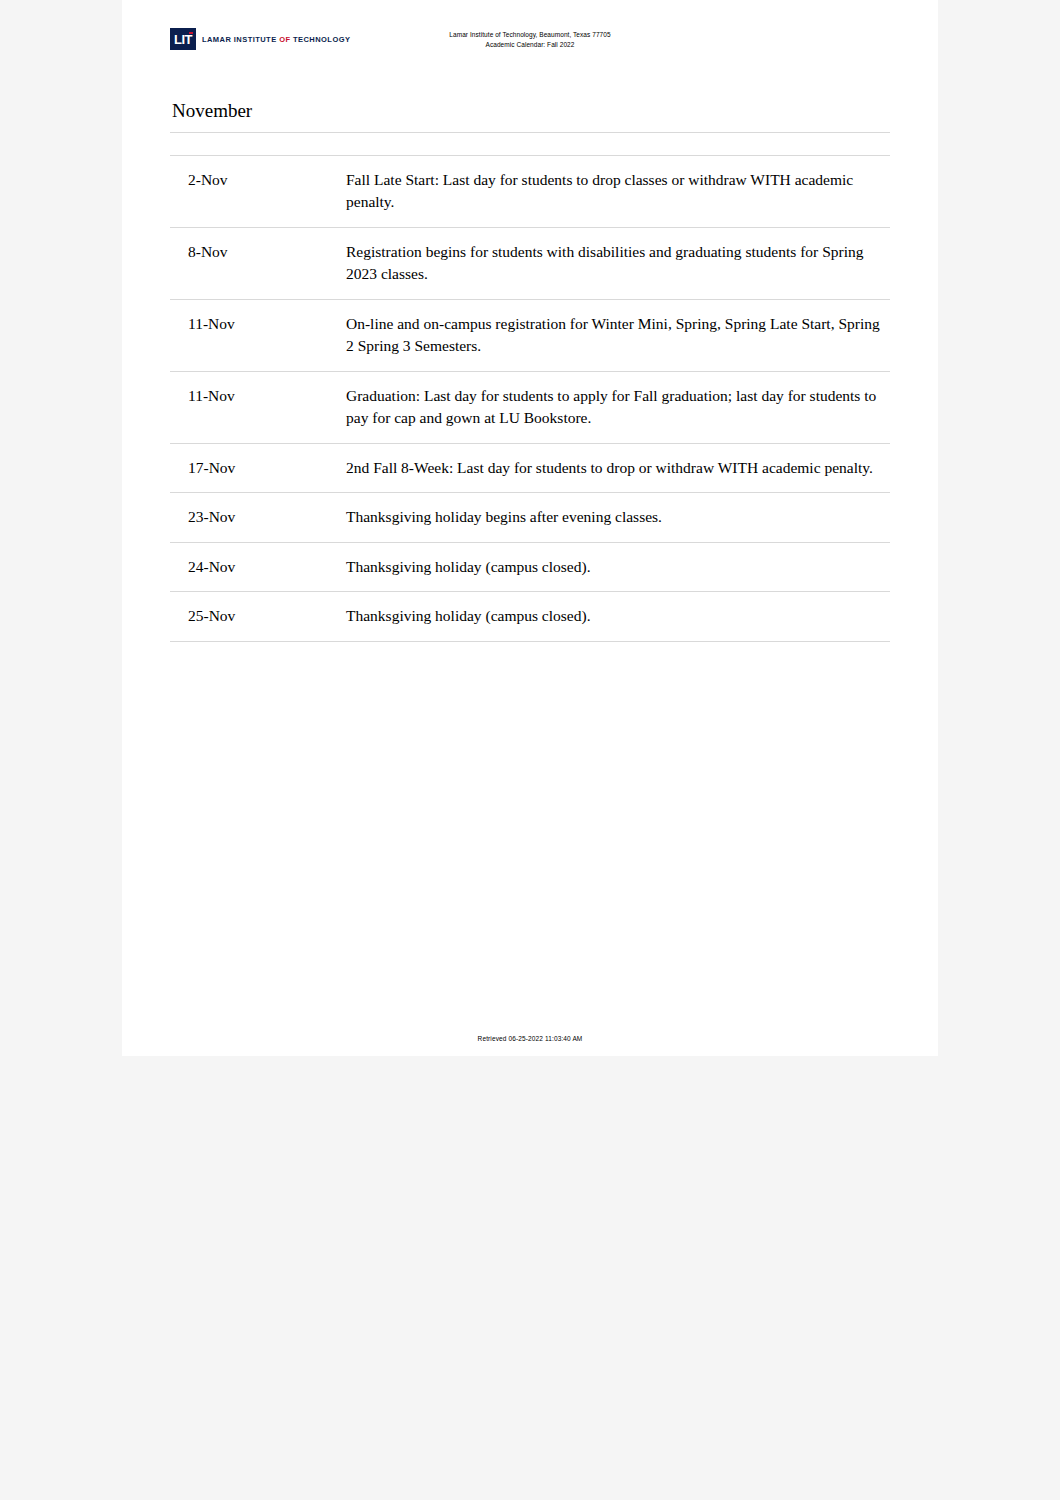LIT LAMAR INSTITUTE OF TECHNOLOGY
Lamar Institute of Technology, Beaumont, Texas 77705
Academic Calendar: Fall 2022
November
| 2-Nov | Fall Late Start: Last day for students to drop classes or withdraw WITH academic penalty. |
| 8-Nov | Registration begins for students with disabilities and graduating students for Spring 2023 classes. |
| 11-Nov | On-line and on-campus registration for Winter Mini, Spring, Spring Late Start, Spring 2 Spring 3 Semesters. |
| 11-Nov | Graduation: Last day for students to apply for Fall graduation; last day for students to pay for cap and gown at LU Bookstore. |
| 17-Nov | 2nd Fall 8-Week: Last day for students to drop or withdraw WITH academic penalty. |
| 23-Nov | Thanksgiving holiday begins after evening classes. |
| 24-Nov | Thanksgiving holiday (campus closed). |
| 25-Nov | Thanksgiving holiday (campus closed). |
Retrieved 06-25-2022 11:03:40 AM